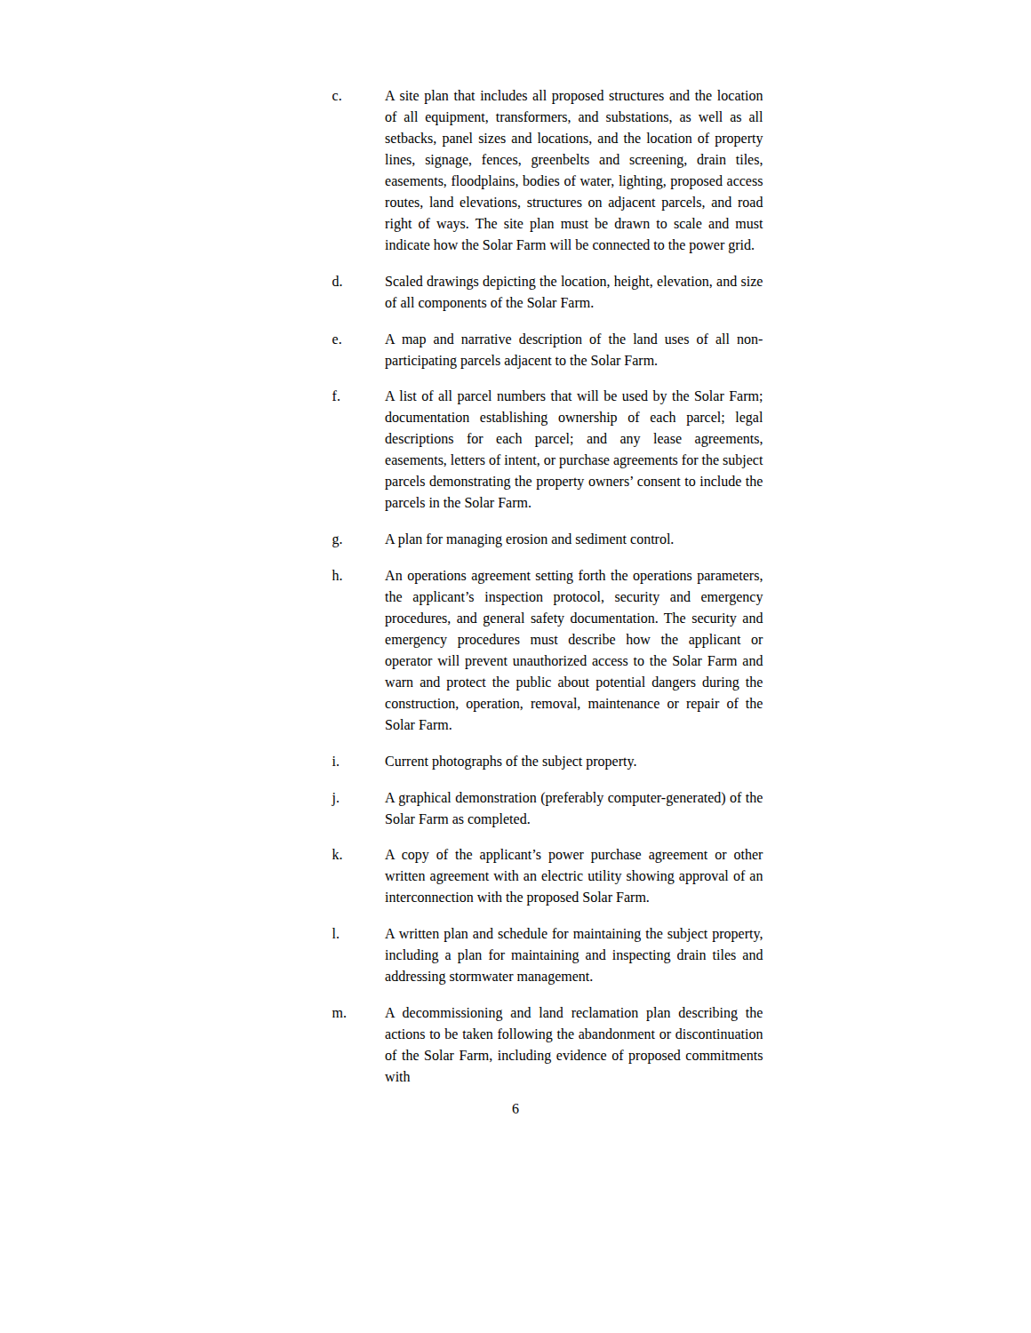c.
A site plan that includes all proposed structures and the location of all equipment, transformers, and substations, as well as all setbacks, panel sizes and locations, and the location of property lines, signage, fences, greenbelts and screening, drain tiles, easements, floodplains, bodies of water, lighting, proposed access routes, land elevations, structures on adjacent parcels, and road right of ways. The site plan must be drawn to scale and must indicate how the Solar Farm will be connected to the power grid.
d.
Scaled drawings depicting the location, height, elevation, and size of all components of the Solar Farm.
e.
A map and narrative description of the land uses of all non-participating parcels adjacent to the Solar Farm.
f.
A list of all parcel numbers that will be used by the Solar Farm; documentation establishing ownership of each parcel; legal descriptions for each parcel; and any lease agreements, easements, letters of intent, or purchase agreements for the subject parcels demonstrating the property owners’ consent to include the parcels in the Solar Farm.
g.
A plan for managing erosion and sediment control.
h.
An operations agreement setting forth the operations parameters, the applicant’s inspection protocol, security and emergency procedures, and general safety documentation. The security and emergency procedures must describe how the applicant or operator will prevent unauthorized access to the Solar Farm and warn and protect the public about potential dangers during the construction, operation, removal, maintenance or repair of the Solar Farm.
i.
Current photographs of the subject property.
j.
A graphical demonstration (preferably computer-generated) of the Solar Farm as completed.
k.
A copy of the applicant’s power purchase agreement or other written agreement with an electric utility showing approval of an interconnection with the proposed Solar Farm.
l.
A written plan and schedule for maintaining the subject property, including a plan for maintaining and inspecting drain tiles and addressing stormwater management.
m.
A decommissioning and land reclamation plan describing the actions to be taken following the abandonment or discontinuation of the Solar Farm, including evidence of proposed commitments with
6